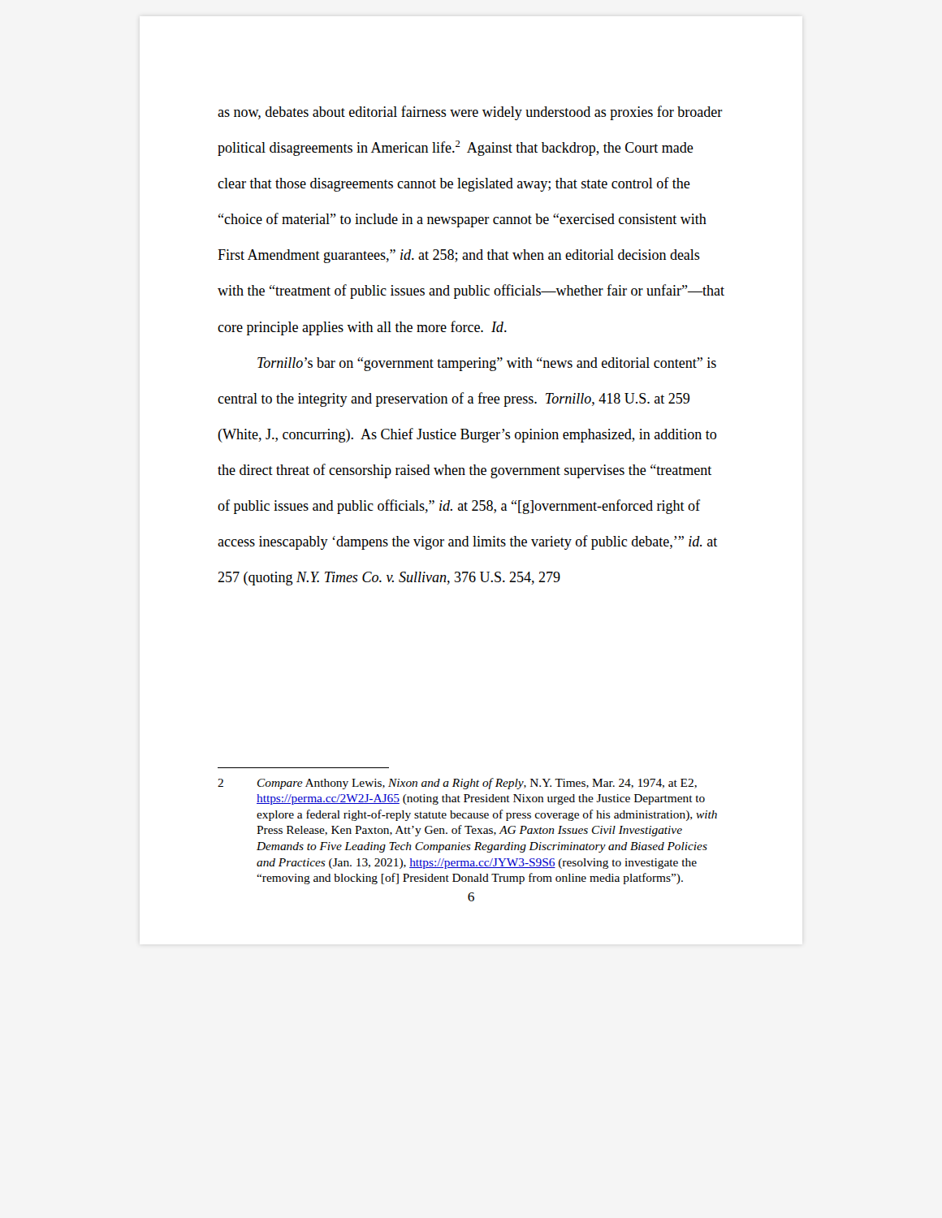as now, debates about editorial fairness were widely understood as proxies for broader political disagreements in American life.2 Against that backdrop, the Court made clear that those disagreements cannot be legislated away; that state control of the “choice of material” to include in a newspaper cannot be “exercised consistent with First Amendment guarantees,” id. at 258; and that when an editorial decision deals with the “treatment of public issues and public officials—whether fair or unfair”—that core principle applies with all the more force. Id.
Tornillo’s bar on “government tampering” with “news and editorial content” is central to the integrity and preservation of a free press. Tornillo, 418 U.S. at 259 (White, J., concurring). As Chief Justice Burger’s opinion emphasized, in addition to the direct threat of censorship raised when the government supervises the “treatment of public issues and public officials,” id. at 258, a “[g]overnment-enforced right of access inescapably ‘dampens the vigor and limits the variety of public debate,’” id. at 257 (quoting N.Y. Times Co. v. Sullivan, 376 U.S. 254, 279
2
Compare Anthony Lewis, Nixon and a Right of Reply, N.Y. Times, Mar. 24, 1974, at E2, https://perma.cc/2W2J-AJ65 (noting that President Nixon urged the Justice Department to explore a federal right-of-reply statute because of press coverage of his administration), with Press Release, Ken Paxton, Att’y Gen. of Texas, AG Paxton Issues Civil Investigative Demands to Five Leading Tech Companies Regarding Discriminatory and Biased Policies and Practices (Jan. 13, 2021), https://perma.cc/JYW3-S9S6 (resolving to investigate the “removing and blocking [of] President Donald Trump from online media platforms”).
6